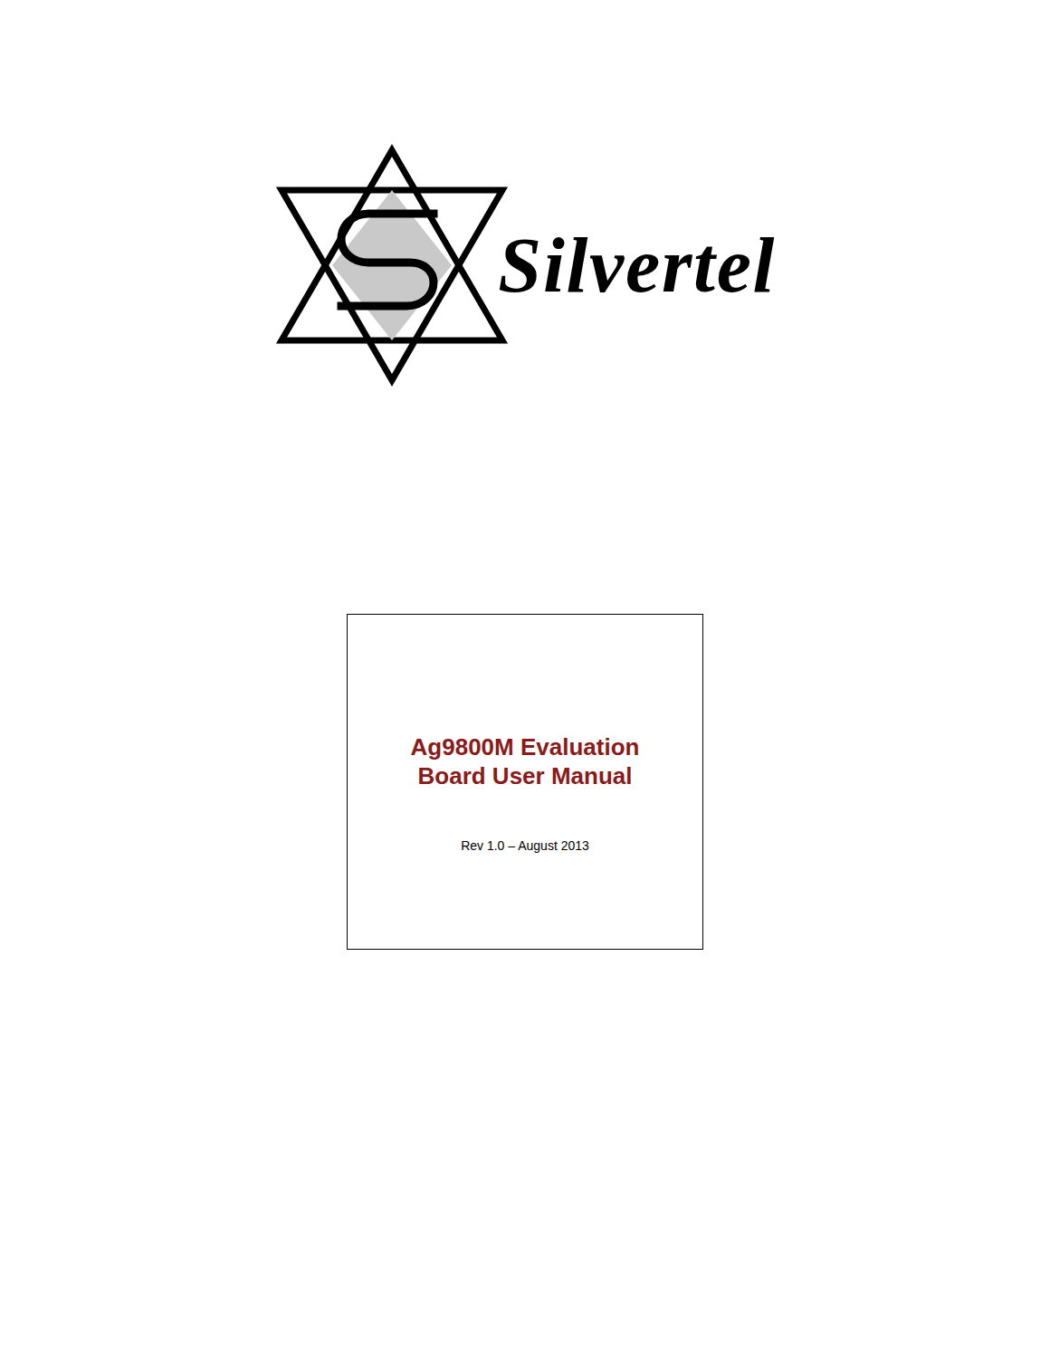Silvertel
Ag9800M Evaluation
Board User Manual
Rev 1.0 – August 2013